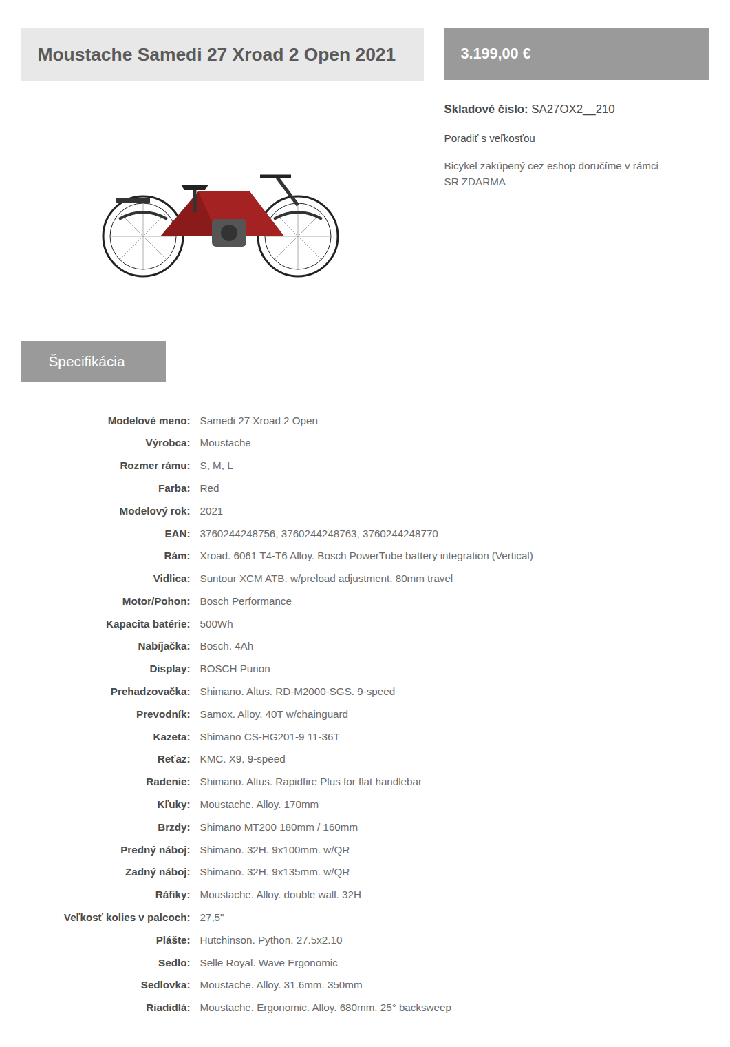Moustache Samedi 27 Xroad 2 Open 2021
3.199,00 €
Skladové číslo: SA27OX2__210
Poradiť s veľkosťou
Bicykel zakúpený cez eshop doručíme v rámci SR ZDARMA
Špecifikácia
| Modelové meno: | Samedi 27 Xroad 2 Open |
| Výrobca: | Moustache |
| Rozmer rámu: | S, M, L |
| Farba: | Red |
| Modelový rok: | 2021 |
| EAN: | 3760244248756, 3760244248763, 3760244248770 |
| Rám: | Xroad. 6061 T4-T6 Alloy. Bosch PowerTube battery integration (Vertical) |
| Vidlica: | Suntour XCM ATB. w/preload adjustment. 80mm travel |
| Motor/Pohon: | Bosch Performance |
| Kapacita batérie: | 500Wh |
| Nabíjačka: | Bosch. 4Ah |
| Display: | BOSCH Purion |
| Prehadzovačka: | Shimano. Altus. RD-M2000-SGS. 9-speed |
| Prevodník: | Samox. Alloy. 40T w/chainguard |
| Kazeta: | Shimano CS-HG201-9 11-36T |
| Reťaz: | KMC. X9. 9-speed |
| Radenie: | Shimano. Altus. Rapidfire Plus for flat handlebar |
| Kľuky: | Moustache. Alloy. 170mm |
| Brzdy: | Shimano MT200 180mm / 160mm |
| Predný náboj: | Shimano. 32H. 9x100mm. w/QR |
| Zadný náboj: | Shimano. 32H. 9x135mm. w/QR |
| Ráfiky: | Moustache. Alloy. double wall. 32H |
| Veľkosť kolies v palcoch: | 27,5" |
| Plášte: | Hutchinson. Python. 27.5x2.10 |
| Sedlo: | Selle Royal. Wave Ergonomic |
| Sedlovka: | Moustache. Alloy. 31.6mm. 350mm |
| Riadidlá: | Moustache. Ergonomic. Alloy. 680mm. 25° backsweep |